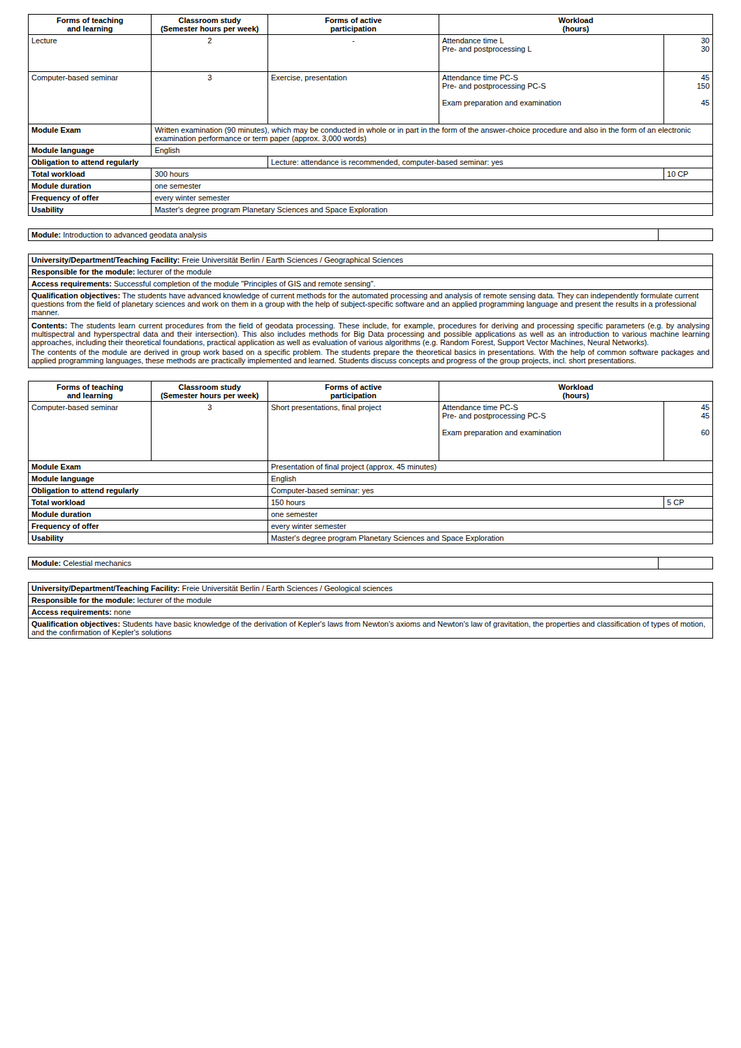| Forms of teaching and learning | Classroom study (Semester hours per week) | Forms of active participation | Workload (hours) |
| Lecture | 2 | - | Attendance time L Pre- and postprocessing L | 30 30 |
| Computer-based seminar | 3 | Exercise, presentation | Attendance time PC-S Pre- and postprocessing PC-S Exam preparation and examination | 45 150 45 |
| Module Exam | Written examination (90 minutes), which may be conducted in whole or in part in the form of the answer-choice procedure and also in the form of an electronic examination performance or term paper (approx. 3,000 words) |
| Module language | English |
| Obligation to attend regularly | Lecture: attendance is recommended, computer-based seminar: yes |
| Total workload | 300 hours | 10 CP |
| Module duration | one semester |
| Frequency of offer | every winter semester |
| Usability | Master's degree program Planetary Sciences and Space Exploration |
| Module: Introduction to advanced geodata analysis | |
| University/Department/Teaching Facility: Freie Universität Berlin / Earth Sciences / Geographical Sciences |
| Responsible for the module: lecturer of the module |
| Access requirements: Successful completion of the module "Principles of GIS and remote sensing". |
| Qualification objectives: The students have advanced knowledge of current methods for the automated processing and analysis of remote sensing data. They can independently formulate current questions from the field of planetary sciences and work on them in a group with the help of subject-specific software and an applied programming language and present the results in a professional manner. |
| Contents: The students learn current procedures from the field of geodata processing. These include, for example, procedures for deriving and processing specific parameters (e.g. by analysing multispectral and hyperspectral data and their intersection). This also includes methods for Big Data processing and possible applications as well as an introduction to various machine learning approaches, including their theoretical foundations, practical application as well as evaluation of various algorithms (e.g. Random Forest, Support Vector Machines, Neural Networks). The contents of the module are derived in group work based on a specific problem. The students prepare the theoretical basics in presentations. With the help of common software packages and applied programming languages, these methods are practically implemented and learned. Students discuss concepts and progress of the group projects, incl. short presentations. |
| Forms of teaching and learning | Classroom study (Semester hours per week) | Forms of active participation | Workload (hours) |
| Computer-based seminar | 3 | Short presentations, final project | Attendance time PC-S Pre- and postprocessing PC-S Exam preparation and examination | 45 45 60 |
| Module Exam | Presentation of final project (approx. 45 minutes) |
| Module language | English |
| Obligation to attend regularly | Computer-based seminar: yes |
| Total workload | 150 hours | 5 CP |
| Module duration | one semester |
| Frequency of offer | every winter semester |
| Usability | Master's degree program Planetary Sciences and Space Exploration |
| Module: Celestial mechanics | |
| University/Department/Teaching Facility: Freie Universität Berlin / Earth Sciences / Geological sciences |
| Responsible for the module: lecturer of the module |
| Access requirements: none |
| Qualification objectives: Students have basic knowledge of the derivation of Kepler's laws from Newton's axioms and Newton's law of gravitation, the properties and classification of types of motion, and the confirmation of Kepler's solutions |